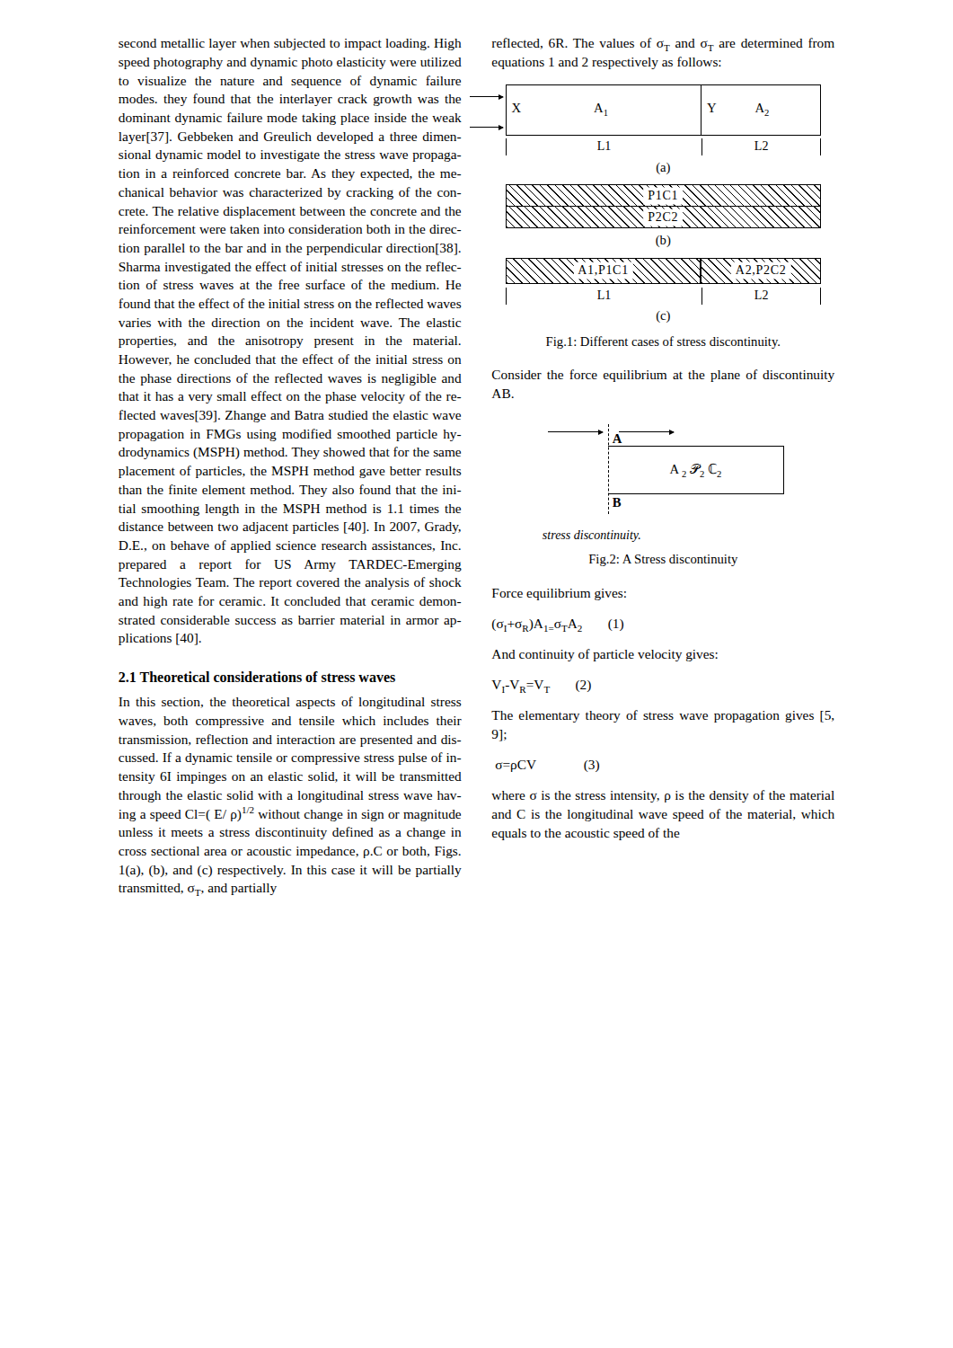second metallic layer when subjected to impact loading. High speed photography and dynamic photo elasticity were utilized to visualize the nature and sequence of dynamic failure modes. they found that the interlayer crack growth was the dominant dynamic failure mode taking place inside the weak layer[37]. Gebbeken and Greulich developed a three dimensional dynamic model to investigate the stress wave propagation in a reinforced concrete bar. As they expected, the mechanical behavior was characterized by cracking of the concrete. The relative displacement between the concrete and the reinforcement were taken into consideration both in the direction parallel to the bar and in the perpendicular direction[38]. Sharma investigated the effect of initial stresses on the reflection of stress waves at the free surface of the medium. He found that the effect of the initial stress on the reflected waves varies with the direction on the incident wave. The elastic properties, and the anisotropy present in the material. However, he concluded that the effect of the initial stress on the phase directions of the reflected waves is negligible and that it has a very small effect on the phase velocity of the reflected waves[39]. Zhange and Batra studied the elastic wave propagation in FMGs using modified smoothed particle hydrodynamics (MSPH) method. They showed that for the same placement of particles, the MSPH method gave better results than the finite element method. They also found that the initial smoothing length in the MSPH method is 1.1 times the distance between two adjacent particles [40]. In 2007, Grady, D.E., on behave of applied science research assistances, Inc. prepared a report for US Army TARDEC-Emerging Technologies Team. The report covered the analysis of shock and high rate for ceramic. It concluded that ceramic demonstrated considerable success as barrier material in armor applications [40].
2.1 Theoretical considerations of stress waves
In this section, the theoretical aspects of longitudinal stress waves, both compressive and tensile which includes their transmission, reflection and interaction are presented and discussed. If a dynamic tensile or compressive stress pulse of intensity 6I impinges on an elastic solid, it will be transmitted through the elastic solid with a longitudinal stress wave having a speed Cl=( E/ ρ)1/2 without change in sign or magnitude unless it meets a stress discontinuity defined as a change in cross sectional area or acoustic impedance, ρ.C or both, Figs. 1(a), (b), and (c) respectively. In this case it will be partially transmitted, σT, and partially
reflected, 6R. The values of σT and σT are determined from equations 1 and 2 respectively as follows:
X A1
Y A2
L1
L2
(a)
P1C1
P2C2
(b)
A1,P1C1
A2,P2C2
L1
L2
(c)
Fig.1: Different cases of stress discontinuity.
Consider the force equilibrium at the plane of discontinuity AB.
A
A 2 𝒫2 ℂ2
B
stress discontinuity.
Fig.2: A Stress discontinuity
Force equilibrium gives:
(σI+σR)A1=σTA2 (1)
And continuity of particle velocity gives:
VI-VR=VT (2)
The elementary theory of stress wave propagation gives [5, 9];
σ=ρCV (3)
where σ is the stress intensity, ρ is the density of the material and C is the longitudinal wave speed of the material, which equals to the acoustic speed of the